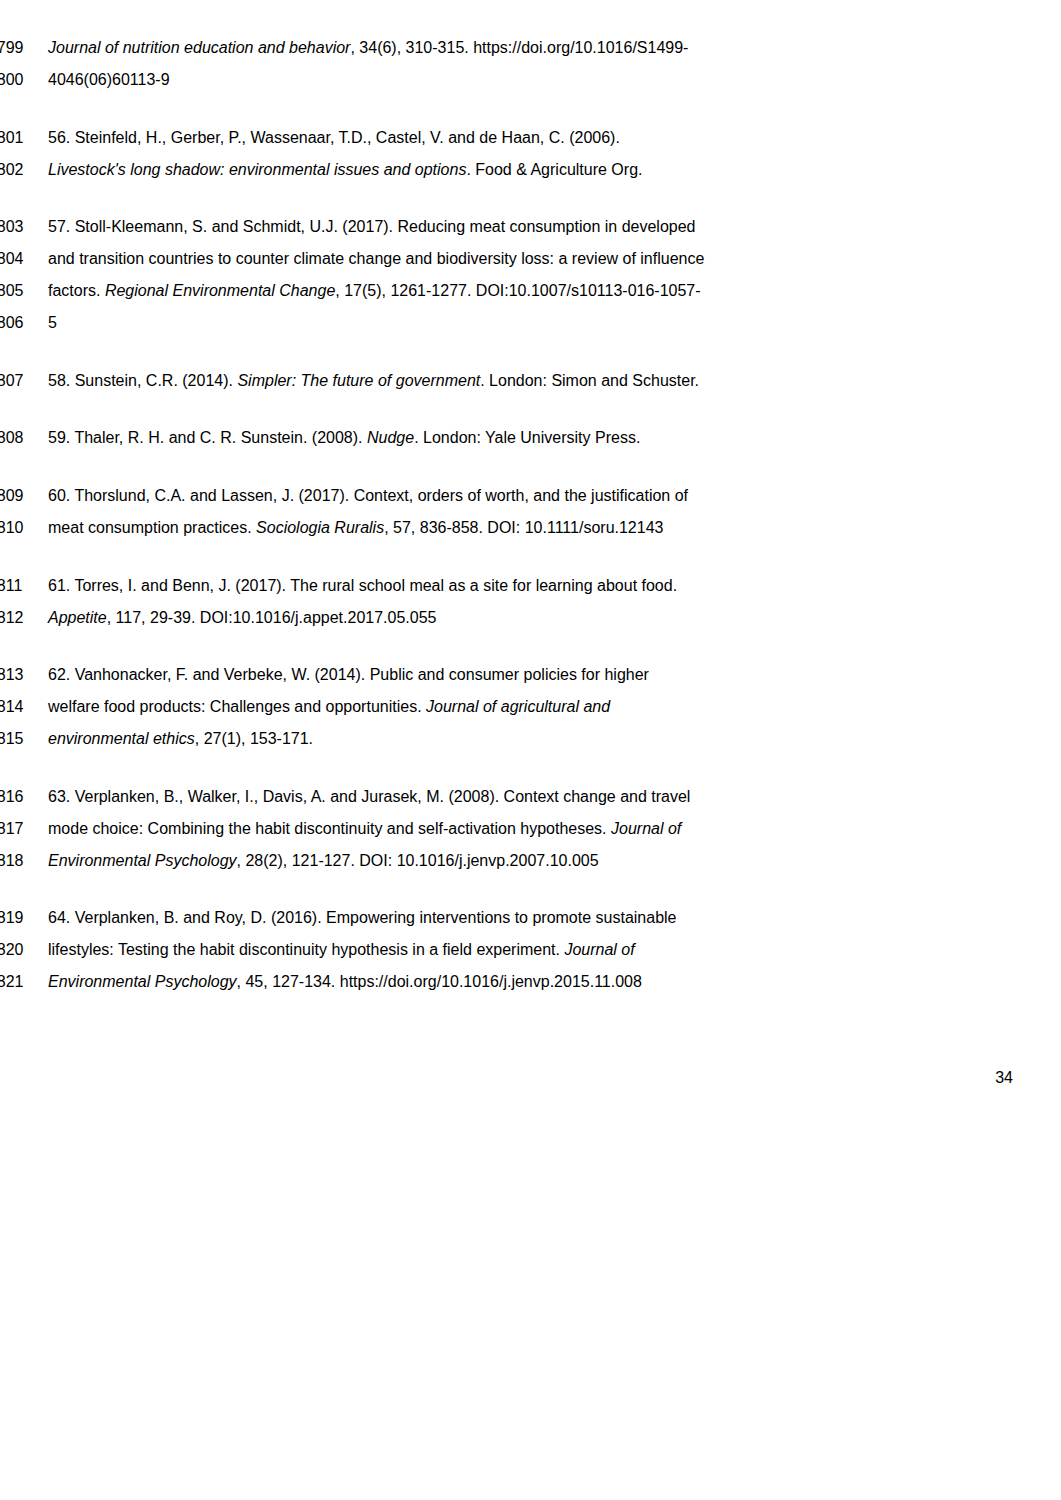799 Journal of nutrition education and behavior, 34(6), 310-315. https://doi.org/10.1016/S1499- 800 4046(06)60113-9
801 56. Steinfeld, H., Gerber, P., Wassenaar, T.D., Castel, V. and de Haan, C. (2006). 802 Livestock's long shadow: environmental issues and options. Food & Agriculture Org.
803 57. Stoll-Kleemann, S. and Schmidt, U.J. (2017). Reducing meat consumption in developed 804 and transition countries to counter climate change and biodiversity loss: a review of influence 805 factors. Regional Environmental Change, 17(5), 1261-1277. DOI:10.1007/s10113-016-1057- 806 5
807 58. Sunstein, C.R. (2014). Simpler: The future of government. London: Simon and Schuster.
808 59. Thaler, R. H. and C. R. Sunstein. (2008). Nudge. London: Yale University Press.
809 60. Thorslund, C.A. and Lassen, J. (2017). Context, orders of worth, and the justification of 810 meat consumption practices. Sociologia Ruralis, 57, 836-858. DOI: 10.1111/soru.12143
811 61. Torres, I. and Benn, J. (2017). The rural school meal as a site for learning about food. 812 Appetite, 117, 29-39. DOI:10.1016/j.appet.2017.05.055
813 62. Vanhonacker, F. and Verbeke, W. (2014). Public and consumer policies for higher 814 welfare food products: Challenges and opportunities. Journal of agricultural and 815 environmental ethics, 27(1), 153-171.
816 63. Verplanken, B., Walker, I., Davis, A. and Jurasek, M. (2008). Context change and travel 817 mode choice: Combining the habit discontinuity and self-activation hypotheses. Journal of 818 Environmental Psychology, 28(2), 121-127. DOI: 10.1016/j.jenvp.2007.10.005
819 64. Verplanken, B. and Roy, D. (2016). Empowering interventions to promote sustainable 820 lifestyles: Testing the habit discontinuity hypothesis in a field experiment. Journal of 821 Environmental Psychology, 45, 127-134. https://doi.org/10.1016/j.jenvp.2015.11.008
34